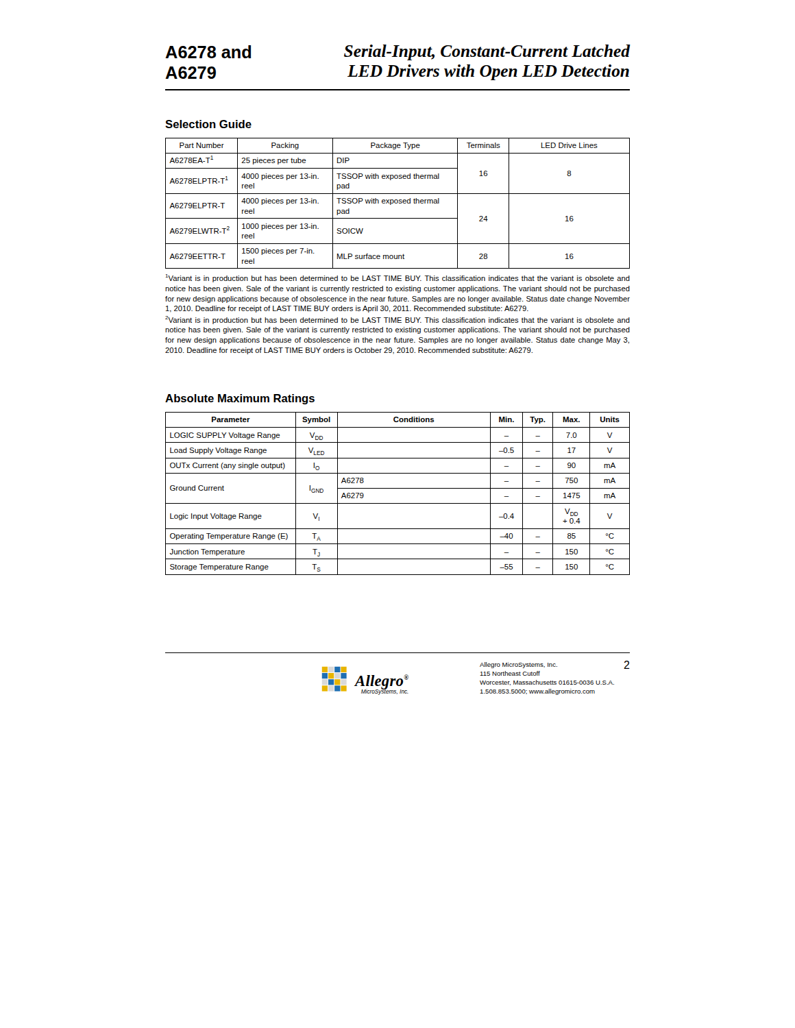A6278 and
A6279
Serial-Input, Constant-Current Latched
LED Drivers with Open LED Detection
Selection Guide
| Part Number | Packing | Package Type | Terminals | LED Drive Lines |
| --- | --- | --- | --- | --- |
| A6278EA-T 1 | 25 pieces per tube | DIP | 16 | 8 |
| A6278ELPTR-T 1 | 4000 pieces per 13-in. reel | TSSOP with exposed thermal pad |
| A6279ELPTR-T | 4000 pieces per 13-in. reel | TSSOP with exposed thermal pad | 24 | 16 |
| A6279ELWTR-T 2 | 1000 pieces per 13-in. reel | SOICW |
| A6279EETTR-T | 1500 pieces per 7-in. reel | MLP surface mount | 28 | 16 |
1Variant is in production but has been determined to be LAST TIME BUY. This classification indicates that the variant is obsolete and notice has been given. Sale of the variant is currently restricted to existing customer applications. The variant should not be purchased for new design applications because of obsolescence in the near future. Samples are no longer available. Status date change November 1, 2010. Deadline for receipt of LAST TIME BUY orders is April 30, 2011. Recommended substitute: A6279.
2Variant is in production but has been determined to be LAST TIME BUY. This classification indicates that the variant is obsolete and notice has been given. Sale of the variant is currently restricted to existing customer applications. The variant should not be purchased for new design applications because of obsolescence in the near future. Samples are no longer available. Status date change May 3, 2010. Deadline for receipt of LAST TIME BUY orders is October 29, 2010. Recommended substitute: A6279.
Absolute Maximum Ratings
| Parameter | Symbol | Conditions | Min. | Typ. | Max. | Units |
| --- | --- | --- | --- | --- | --- | --- |
| LOGIC SUPPLY Voltage Range | V DD | | – | – | 7.0 | V |
| Load Supply Voltage Range | V LED | | –0.5 | – | 17 | V |
| OUTx Current (any single output) | I O | | – | – | 90 | mA |
| Ground Current | I GND | A6278 | – | – | 750 | mA |
| A6279 | – | – | 1475 | mA |
| Logic Input Voltage Range | V I | | –0.4 | | V DD + 0.4 | V |
| Operating Temperature Range (E) | T A | | –40 | – | 85 | °C |
| Junction Temperature | T J | | – | – | 150 | °C |
| Storage Temperature Range | T S | | –55 | – | 150 | °C |
Allegro®
MicroSystems, Inc.
Allegro MicroSystems, Inc.
115 Northeast Cutoff
Worcester, Massachusetts 01615-0036 U.S.A.
1.508.853.5000; www.allegromicro.com
2